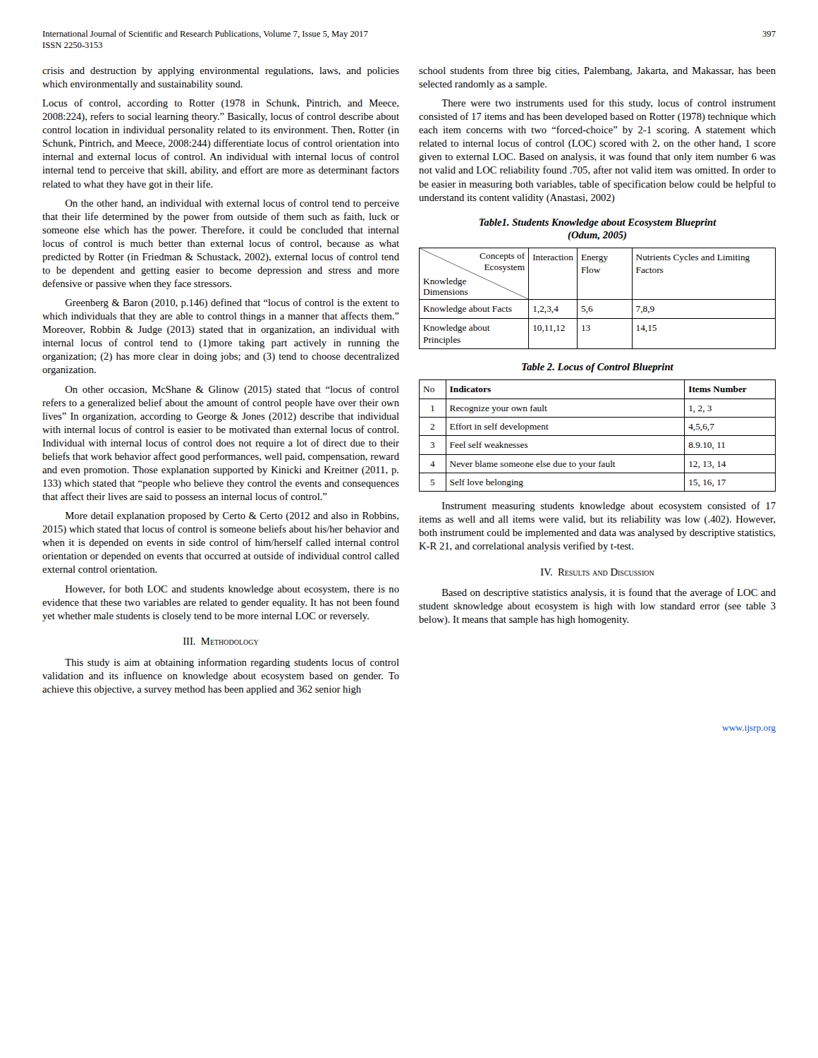International Journal of Scientific and Research Publications, Volume 7, Issue 5, May 2017
ISSN 2250-3153
397
crisis and destruction by applying environmental regulations, laws, and policies which environmentally and sustainability sound.
Locus of control, according to Rotter (1978 in Schunk, Pintrich, and Meece, 2008:224), refers to social learning theory.” Basically, locus of control describe about control location in individual personality related to its environment. Then, Rotter (in Schunk, Pintrich, and Meece, 2008:244) differentiate locus of control orientation into internal and external locus of control. An individual with internal locus of control internal tend to perceive that skill, ability, and effort are more as determinant factors related to what they have got in their life.
On the other hand, an individual with external locus of control tend to perceive that their life determined by the power from outside of them such as faith, luck or someone else which has the power. Therefore, it could be concluded that internal locus of control is much better than external locus of control, because as what predicted by Rotter (in Friedman & Schustack, 2002), external locus of control tend to be dependent and getting easier to become depression and stress and more defensive or passive when they face stressors.
Greenberg & Baron (2010, p.146) defined that “locus of control is the extent to which individuals that they are able to control things in a manner that affects them.” Moreover, Robbin & Judge (2013) stated that in organization, an individual with internal locus of control tend to (1)more taking part actively in running the organization; (2) has more clear in doing jobs; and (3) tend to choose decentralized organization.
On other occasion, McShane & Glinow (2015) stated that “locus of control refers to a generalized belief about the amount of control people have over their own lives” In organization, according to George & Jones (2012) describe that individual with internal locus of control is easier to be motivated than external locus of control. Individual with internal locus of control does not require a lot of direct due to their beliefs that work behavior affect good performances, well paid, compensation, reward and even promotion. Those explanation supported by Kinicki and Kreitner (2011, p. 133) which stated that “people who believe they control the events and consequences that affect their lives are said to possess an internal locus of control.”
More detail explanation proposed by Certo & Certo (2012 and also in Robbins, 2015) which stated that locus of control is someone beliefs about his/her behavior and when it is depended on events in side control of him/herself called internal control orientation or depended on events that occurred at outside of individual control called external control orientation.
However, for both LOC and students knowledge about ecosystem, there is no evidence that these two variables are related to gender equality. It has not been found yet whether male students is closely tend to be more internal LOC or reversely.
III. Methodology
This study is aim at obtaining information regarding students locus of control validation and its influence on knowledge about ecosystem based on gender. To achieve this objective, a survey method has been applied and 362 senior high
school students from three big cities, Palembang, Jakarta, and Makassar, has been selected randomly as a sample.
There were two instruments used for this study, locus of control instrument consisted of 17 items and has been developed based on Rotter (1978) technique which each item concerns with two “forced-choice” by 2-1 scoring. A statement which related to internal locus of control (LOC) scored with 2, on the other hand, 1 score given to external LOC. Based on analysis, it was found that only item number 6 was not valid and LOC reliability found .705, after not valid item was omitted. In order to be easier in measuring both variables, table of specification below could be helpful to understand its content validity (Anastasi, 2002)
Table1. Students Knowledge about Ecosystem Blueprint
(Odum, 2005)
| Concepts of Ecosystem Knowledge Dimensions | Interaction | Energy Flow | Nutrients Cycles and Limiting Factors |
| Knowledge about Facts | 1,2,3,4 | 5,6 | 7,8,9 |
| Knowledge about Principles | 10,11,12 | 13 | 14,15 |
Table 2. Locus of Control Blueprint
| No | Indicators | Items Number |
| --- | --- | --- |
| 1 | Recognize your own fault | 1, 2, 3 |
| 2 | Effort in self development | 4,5,6,7 |
| 3 | Feel self weaknesses | 8.9.10, 11 |
| 4 | Never blame someone else due to your fault | 12, 13, 14 |
| 5 | Self love belonging | 15, 16, 17 |
Instrument measuring students knowledge about ecosystem consisted of 17 items as well and all items were valid, but its reliability was low (.402). However, both instrument could be implemented and data was analysed by descriptive statistics, K-R 21, and correlational analysis verified by t-test.
IV. Results and Discussion
Based on descriptive statistics analysis, it is found that the average of LOC and student sknowledge about ecosystem is high with low standard error (see table 3 below). It means that sample has high homogenity.
www.ijsrp.org